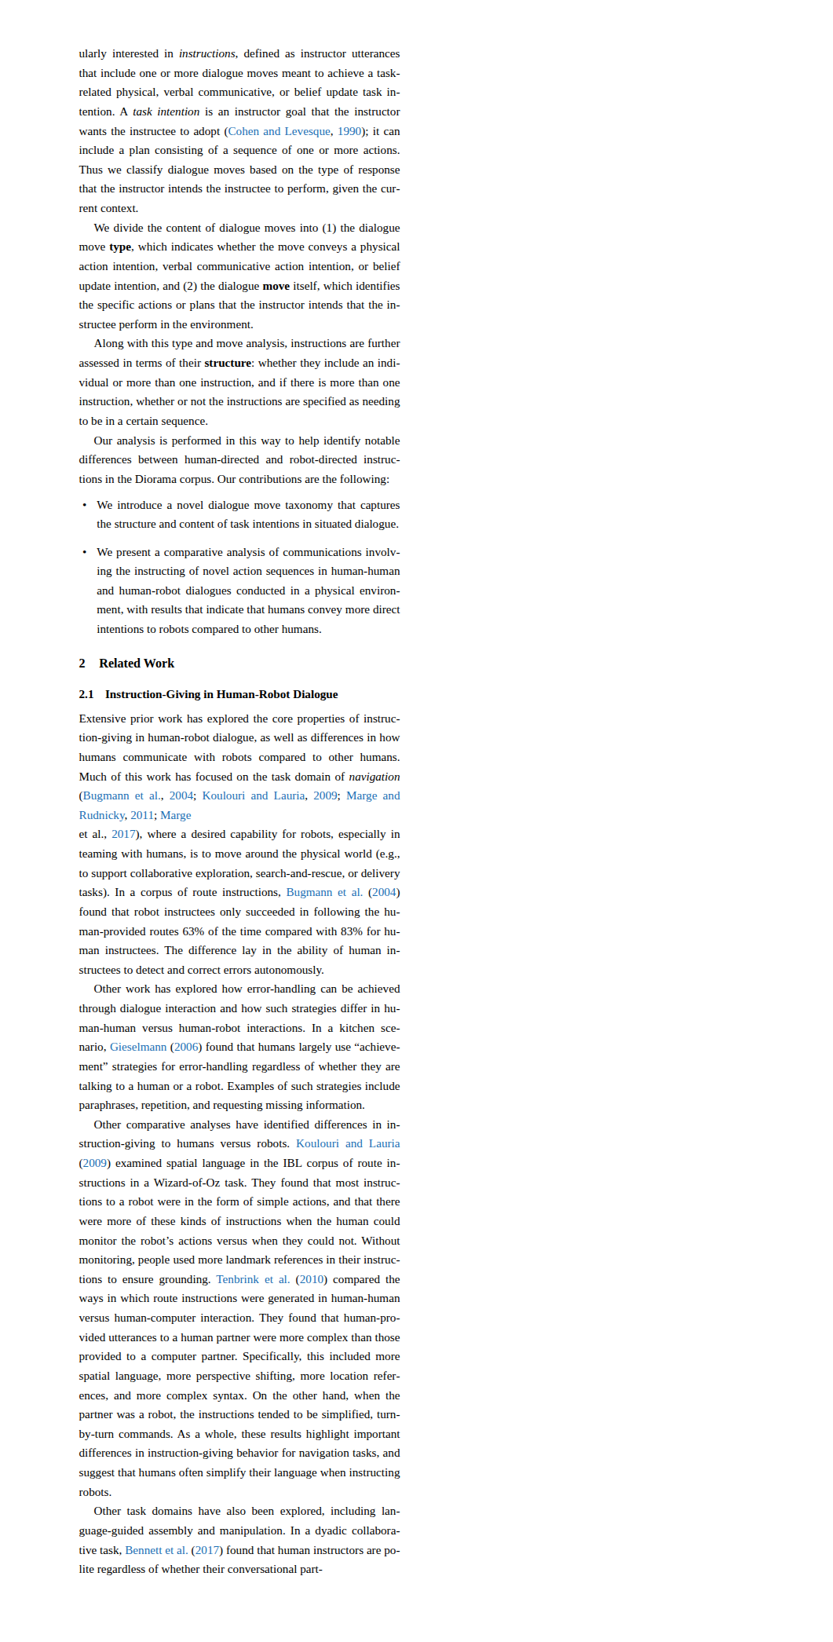ularly interested in instructions, defined as instructor utterances that include one or more dialogue moves meant to achieve a task-related physical, verbal communicative, or belief update task intention. A task intention is an instructor goal that the instructor wants the instructee to adopt (Cohen and Levesque, 1990); it can include a plan consisting of a sequence of one or more actions. Thus we classify dialogue moves based on the type of response that the instructor intends the instructee to perform, given the current context.
We divide the content of dialogue moves into (1) the dialogue move type, which indicates whether the move conveys a physical action intention, verbal communicative action intention, or belief update intention, and (2) the dialogue move itself, which identifies the specific actions or plans that the instructor intends that the instructee perform in the environment.
Along with this type and move analysis, instructions are further assessed in terms of their structure: whether they include an individual or more than one instruction, and if there is more than one instruction, whether or not the instructions are specified as needing to be in a certain sequence.
Our analysis is performed in this way to help identify notable differences between human-directed and robot-directed instructions in the Diorama corpus. Our contributions are the following:
We introduce a novel dialogue move taxonomy that captures the structure and content of task intentions in situated dialogue.
We present a comparative analysis of communications involving the instructing of novel action sequences in human-human and human-robot dialogues conducted in a physical environment, with results that indicate that humans convey more direct intentions to robots compared to other humans.
2 Related Work
2.1 Instruction-Giving in Human-Robot Dialogue
Extensive prior work has explored the core properties of instruction-giving in human-robot dialogue, as well as differences in how humans communicate with robots compared to other humans. Much of this work has focused on the task domain of navigation (Bugmann et al., 2004; Koulouri and Lauria, 2009; Marge and Rudnicky, 2011; Marge
et al., 2017), where a desired capability for robots, especially in teaming with humans, is to move around the physical world (e.g., to support collaborative exploration, search-and-rescue, or delivery tasks). In a corpus of route instructions, Bugmann et al. (2004) found that robot instructees only succeeded in following the human-provided routes 63% of the time compared with 83% for human instructees. The difference lay in the ability of human instructees to detect and correct errors autonomously.
Other work has explored how error-handling can be achieved through dialogue interaction and how such strategies differ in human-human versus human-robot interactions. In a kitchen scenario, Gieselmann (2006) found that humans largely use “achievement” strategies for error-handling regardless of whether they are talking to a human or a robot. Examples of such strategies include paraphrases, repetition, and requesting missing information.
Other comparative analyses have identified differences in instruction-giving to humans versus robots. Koulouri and Lauria (2009) examined spatial language in the IBL corpus of route instructions in a Wizard-of-Oz task. They found that most instructions to a robot were in the form of simple actions, and that there were more of these kinds of instructions when the human could monitor the robot’s actions versus when they could not. Without monitoring, people used more landmark references in their instructions to ensure grounding. Tenbrink et al. (2010) compared the ways in which route instructions were generated in human-human versus human-computer interaction. They found that human-provided utterances to a human partner were more complex than those provided to a computer partner. Specifically, this included more spatial language, more perspective shifting, more location references, and more complex syntax. On the other hand, when the partner was a robot, the instructions tended to be simplified, turn-by-turn commands. As a whole, these results highlight important differences in instruction-giving behavior for navigation tasks, and suggest that humans often simplify their language when instructing robots.
Other task domains have also been explored, including language-guided assembly and manipulation. In a dyadic collaborative task, Bennett et al. (2017) found that human instructors are polite regardless of whether their conversational part-